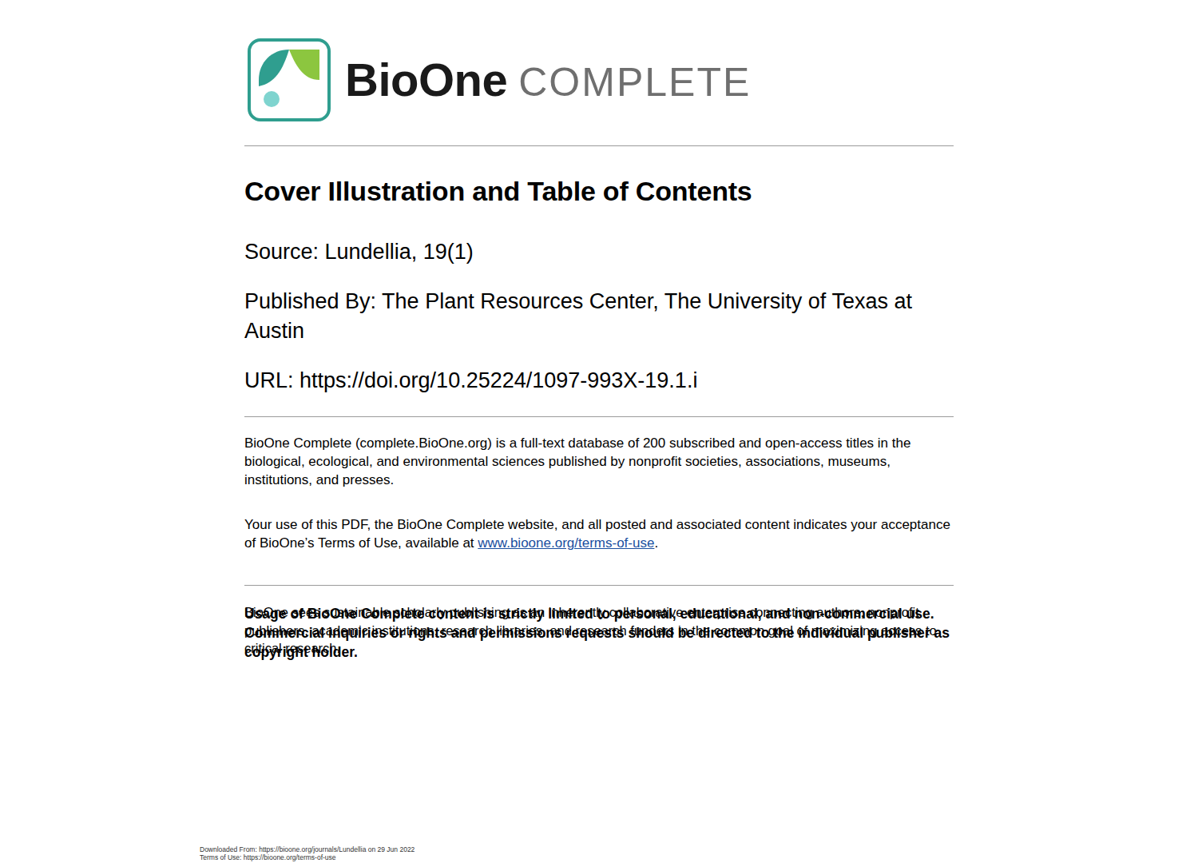BioOne COMPLETE
Cover Illustration and Table of Contents
Source: Lundellia, 19(1)
Published By: The Plant Resources Center, The University of Texas at Austin
URL: https://doi.org/10.25224/1097-993X-19.1.i
BioOne Complete (complete.BioOne.org) is a full-text database of 200 subscribed and open-access titles in the biological, ecological, and environmental sciences published by nonprofit societies, associations, museums, institutions, and presses.
Your use of this PDF, the BioOne Complete website, and all posted and associated content indicates your acceptance of BioOne’s Terms of Use, available at www.bioone.org/terms-of-use.
BioOne sees sustainable scholarly publishing as an inherently collaborative enterprise connecting authors, nonprofit publishers, academic institutions, research libraries, and research funders in the common goal of maximizing access to critical research.
Usage of BioOne Complete content is strictly limited to personal, educational, and non-commercial use. Commercial inquiries or rights and permissions requests should be directed to the individual publisher as copyright holder.
Downloaded From: https://bioone.org/journals/Lundellia on 29 Jun 2022
Terms of Use: https://bioone.org/terms-of-use